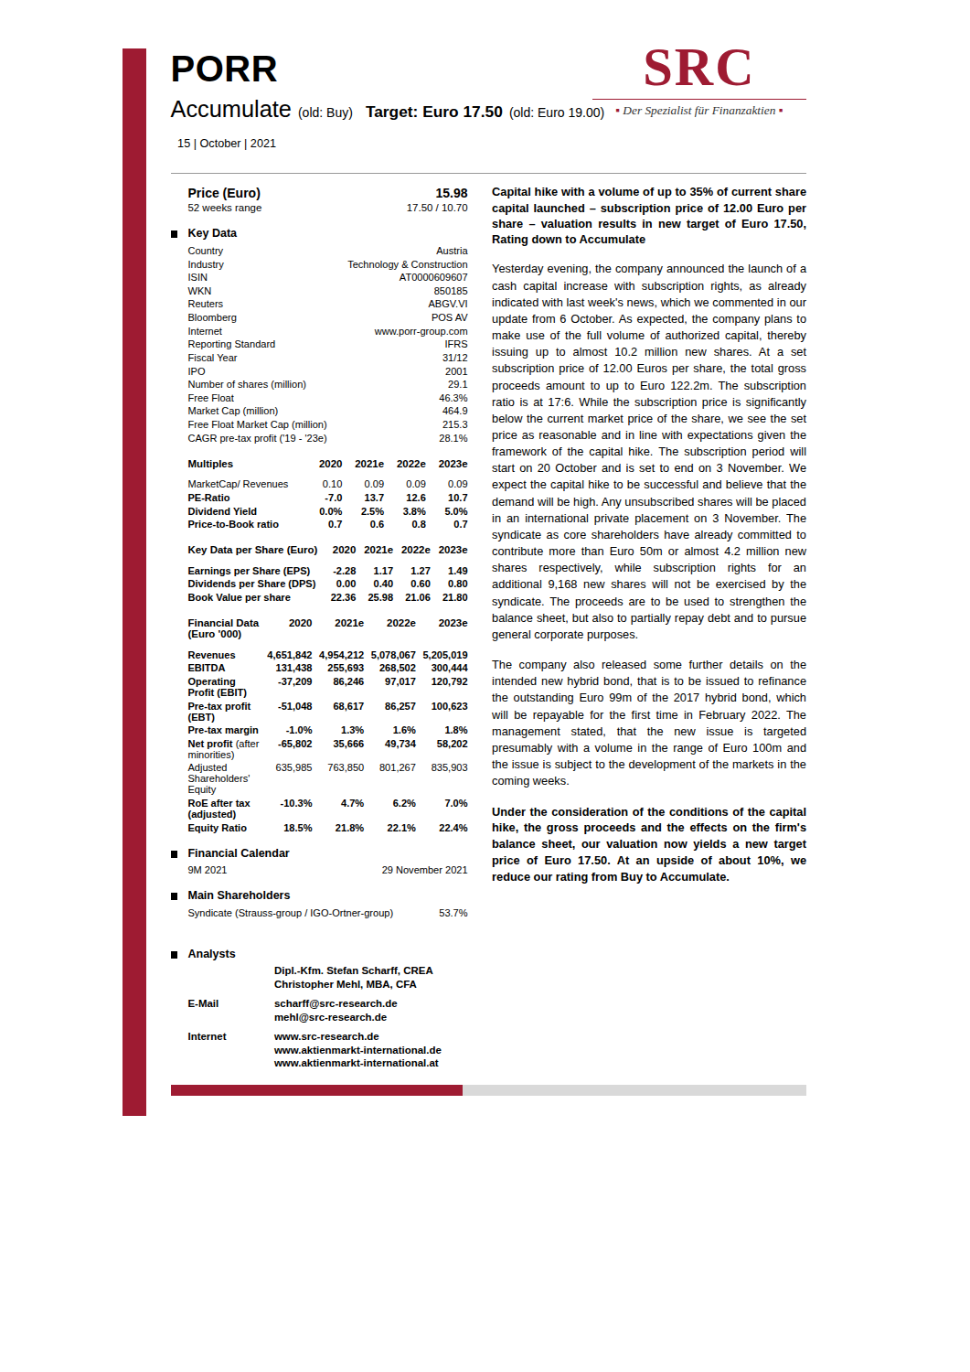SRC
Der Spezialist für Finanzaktien
PORR
Accumulate (old: Buy) Target: Euro 17.50 (old: Euro 19.00)
15 | October | 2021
| Price (Euro) | 15.98 |
| 52 weeks range | 17.50 / 10.70 |
Key Data
| Country | Austria |
| Industry | Technology & Construction |
| ISIN | AT0000609607 |
| WKN | 850185 |
| Reuters | ABGV.VI |
| Bloomberg | POS AV |
| Internet | www.porr-group.com |
| Reporting Standard | IFRS |
| Fiscal Year | 31/12 |
| IPO | 2001 |
| Number of shares (million) | 29.1 |
| Free Float | 46.3% |
| Market Cap (million) | 464.9 |
| Free Float Market Cap (million) | 215.3 |
| CAGR pre-tax profit ('19 - '23e) | 28.1% |
| Multiples | 2020 | 2021e | 2022e | 2023e |
| MarketCap/ Revenues | 0.10 | 0.09 | 0.09 | 0.09 |
| PE-Ratio | -7.0 | 13.7 | 12.6 | 10.7 |
| Dividend Yield | 0.0% | 2.5% | 3.8% | 5.0% |
| Price-to-Book ratio | 0.7 | 0.6 | 0.8 | 0.7 |
| Key Data per Share (Euro) | 2020 | 2021e | 2022e | 2023e |
| Earnings per Share (EPS) | -2.28 | 1.17 | 1.27 | 1.49 |
| Dividends per Share (DPS) | 0.00 | 0.40 | 0.60 | 0.80 |
| Book Value per share | 22.36 | 25.98 | 21.06 | 21.80 |
| Financial Data (Euro '000) | 2020 | 2021e | 2022e | 2023e |
| Revenues | 4,651,842 | 4,954,212 | 5,078,067 | 5,205,019 |
| EBITDA | 131,438 | 255,693 | 268,502 | 300,444 |
| Operating Profit (EBIT) | -37,209 | 86,246 | 97,017 | 120,792 |
| Pre-tax profit (EBT) | -51,048 | 68,617 | 86,257 | 100,623 |
| Pre-tax margin | -1.0% | 1.3% | 1.6% | 1.8% |
| Net profit (after minorities) | -65,802 | 35,666 | 49,734 | 58,202 |
| Adjusted Shareholders' Equity | 635,985 | 763,850 | 801,267 | 835,903 |
| RoE after tax (adjusted) | -10.3% | 4.7% | 6.2% | 7.0% |
| Equity Ratio | 18.5% | 21.8% | 22.1% | 22.4% |
Financial Calendar
| 9M 2021 | 29 November 2021 |
Main Shareholders
| Syndicate (Strauss-group / IGO-Ortner-group) | 53.7% |
Analysts
| | Dipl.-Kfm. Stefan Scharff, CREA |
| | Christopher Mehl, MBA, CFA |
| E-Mail | scharff@src-research.de |
| | mehl@src-research.de |
| Internet | www.src-research.de |
| | www.aktienmarkt-international.de |
| | www.aktienmarkt-international.at |
Capital hike with a volume of up to 35% of current share capital launched – subscription price of 12.00 Euro per share – valuation results in new target of Euro 17.50, Rating down to Accumulate
Yesterday evening, the company announced the launch of a cash capital increase with subscription rights, as already indicated with last week's news, which we commented in our update from 6 October. As expected, the company plans to make use of the full volume of authorized capital, thereby issuing up to almost 10.2 million new shares. At a set subscription price of 12.00 Euros per share, the total gross proceeds amount to up to Euro 122.2m. The subscription ratio is at 17:6. While the subscription price is significantly below the current market price of the share, we see the set price as reasonable and in line with expectations given the framework of the capital hike. The subscription period will start on 20 October and is set to end on 3 November. We expect the capital hike to be successful and believe that the demand will be high. Any unsubscribed shares will be placed in an international private placement on 3 November. The syndicate as core shareholders have already committed to contribute more than Euro 50m or almost 4.2 million new shares respectively, while subscription rights for an additional 9,168 new shares will not be exercised by the syndicate. The proceeds are to be used to strengthen the balance sheet, but also to partially repay debt and to pursue general corporate purposes.
The company also released some further details on the intended new hybrid bond, that is to be issued to refinance the outstanding Euro 99m of the 2017 hybrid bond, which will be repayable for the first time in February 2022. The management stated, that the new issue is targeted presumably with a volume in the range of Euro 100m and the issue is subject to the development of the markets in the coming weeks.
Under the consideration of the conditions of the capital hike, the gross proceeds and the effects on the firm's balance sheet, our valuation now yields a new target price of Euro 17.50. At an upside of about 10%, we reduce our rating from Buy to Accumulate.